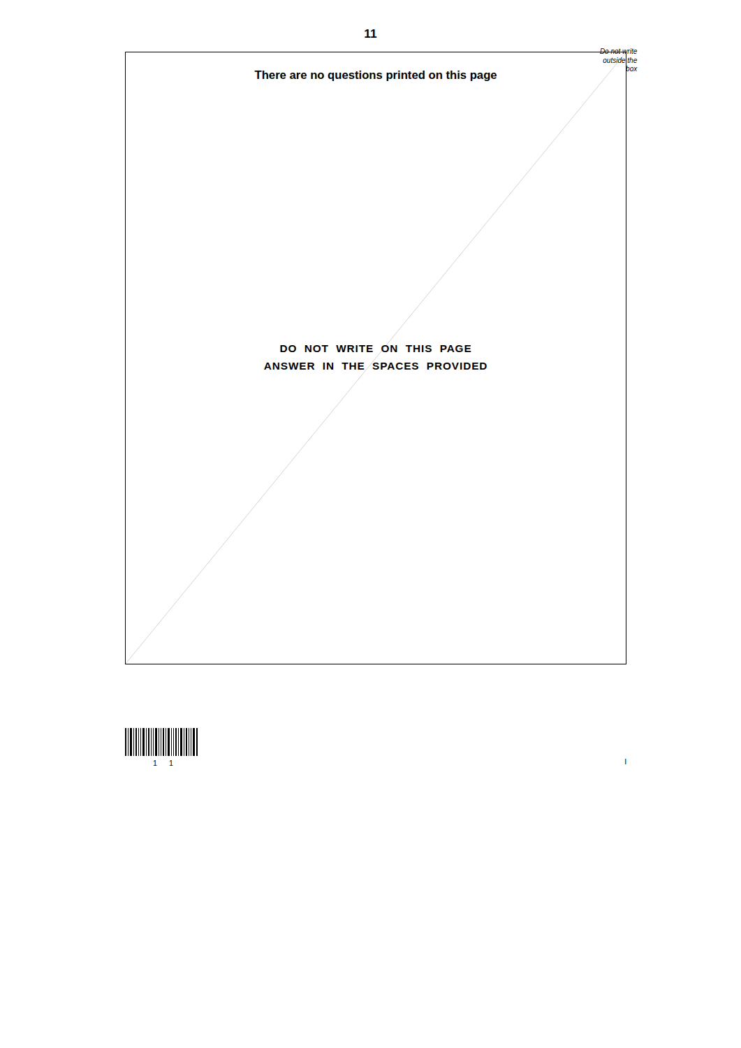11
Do not write
outside the
box
There are no questions printed on this page
DO NOT WRITE ON THIS PAGE
ANSWER IN THE SPACES PROVIDED
1 1
I